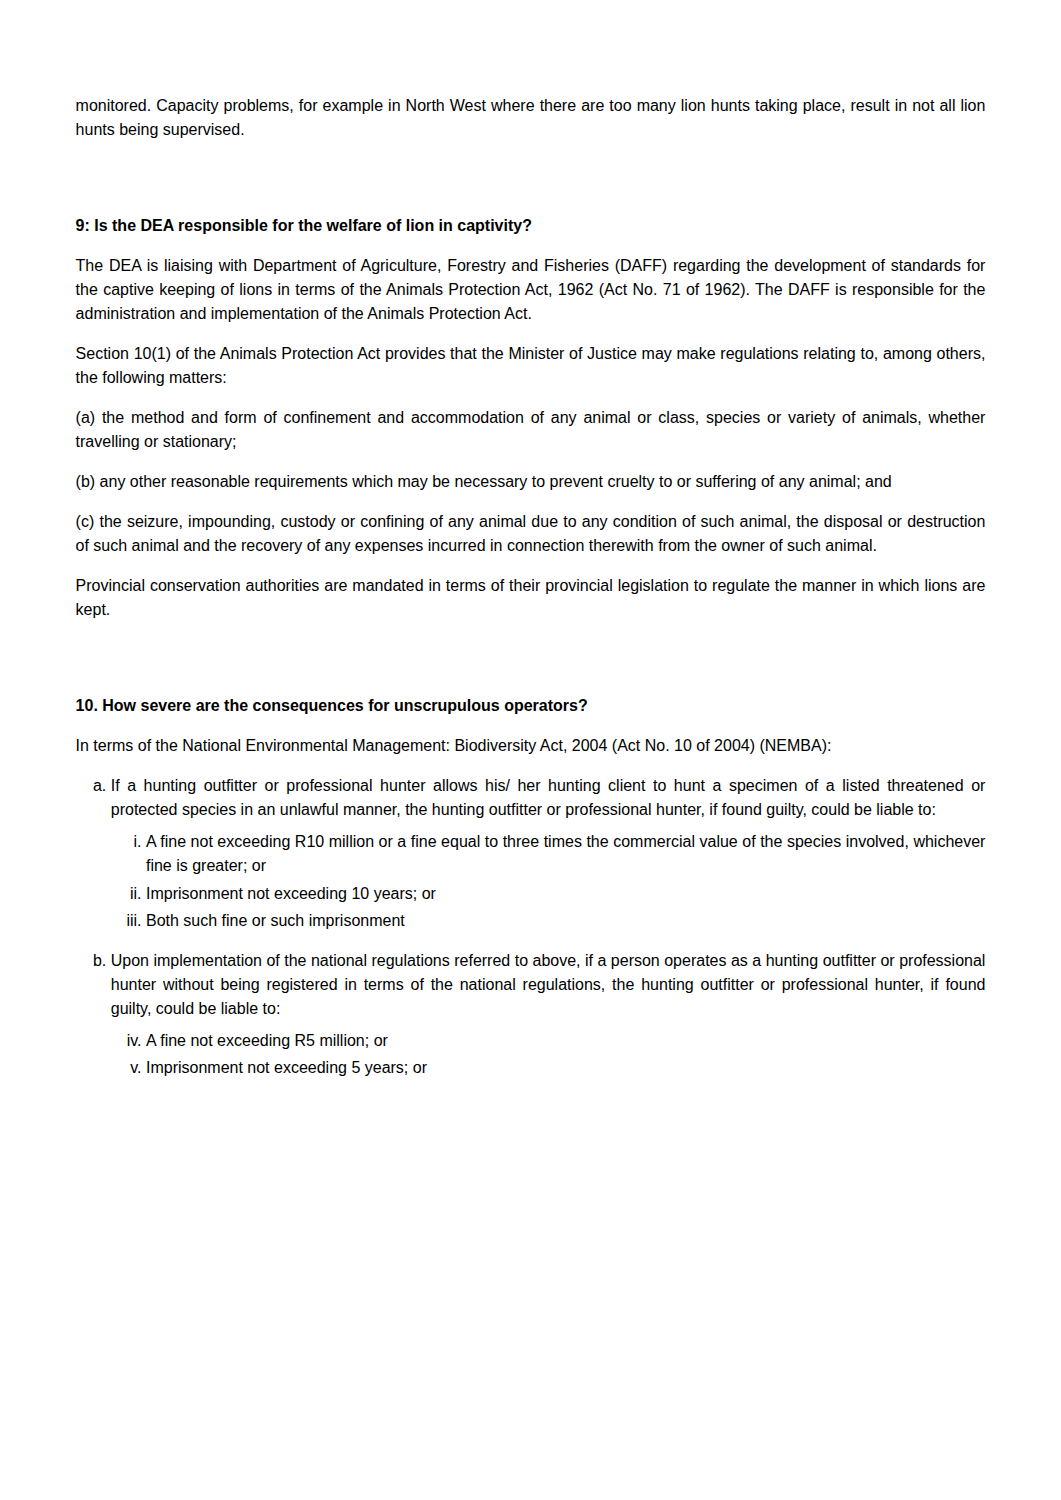monitored. Capacity problems, for example in North West where there are too many lion hunts taking place, result in not all lion hunts being supervised.
9: Is the DEA responsible for the welfare of lion in captivity?
The DEA is liaising with Department of Agriculture, Forestry and Fisheries (DAFF) regarding the development of standards for the captive keeping of lions in terms of the Animals Protection Act, 1962 (Act No. 71 of 1962). The DAFF is responsible for the administration and implementation of the Animals Protection Act.
Section 10(1) of the Animals Protection Act provides that the Minister of Justice may make regulations relating to, among others, the following matters:
(a) the method and form of confinement and accommodation of any animal or class, species or variety of animals, whether travelling or stationary;
(b) any other reasonable requirements which may be necessary to prevent cruelty to or suffering of any animal; and
(c) the seizure, impounding, custody or confining of any animal due to any condition of such animal, the disposal or destruction of such animal and the recovery of any expenses incurred in connection therewith from the owner of such animal.
Provincial conservation authorities are mandated in terms of their provincial legislation to regulate the manner in which lions are kept.
10. How severe are the consequences for unscrupulous operators?
In terms of the National Environmental Management: Biodiversity Act, 2004 (Act No. 10 of 2004) (NEMBA):
If a hunting outfitter or professional hunter allows his/ her hunting client to hunt a specimen of a listed threatened or protected species in an unlawful manner, the hunting outfitter or professional hunter, if found guilty, could be liable to:
A fine not exceeding R10 million or a fine equal to three times the commercial value of the species involved, whichever fine is greater; or
Imprisonment not exceeding 10 years; or
Both such fine or such imprisonment
Upon implementation of the national regulations referred to above, if a person operates as a hunting outfitter or professional hunter without being registered in terms of the national regulations, the hunting outfitter or professional hunter, if found guilty, could be liable to:
A fine not exceeding R5 million; or
Imprisonment not exceeding 5 years; or